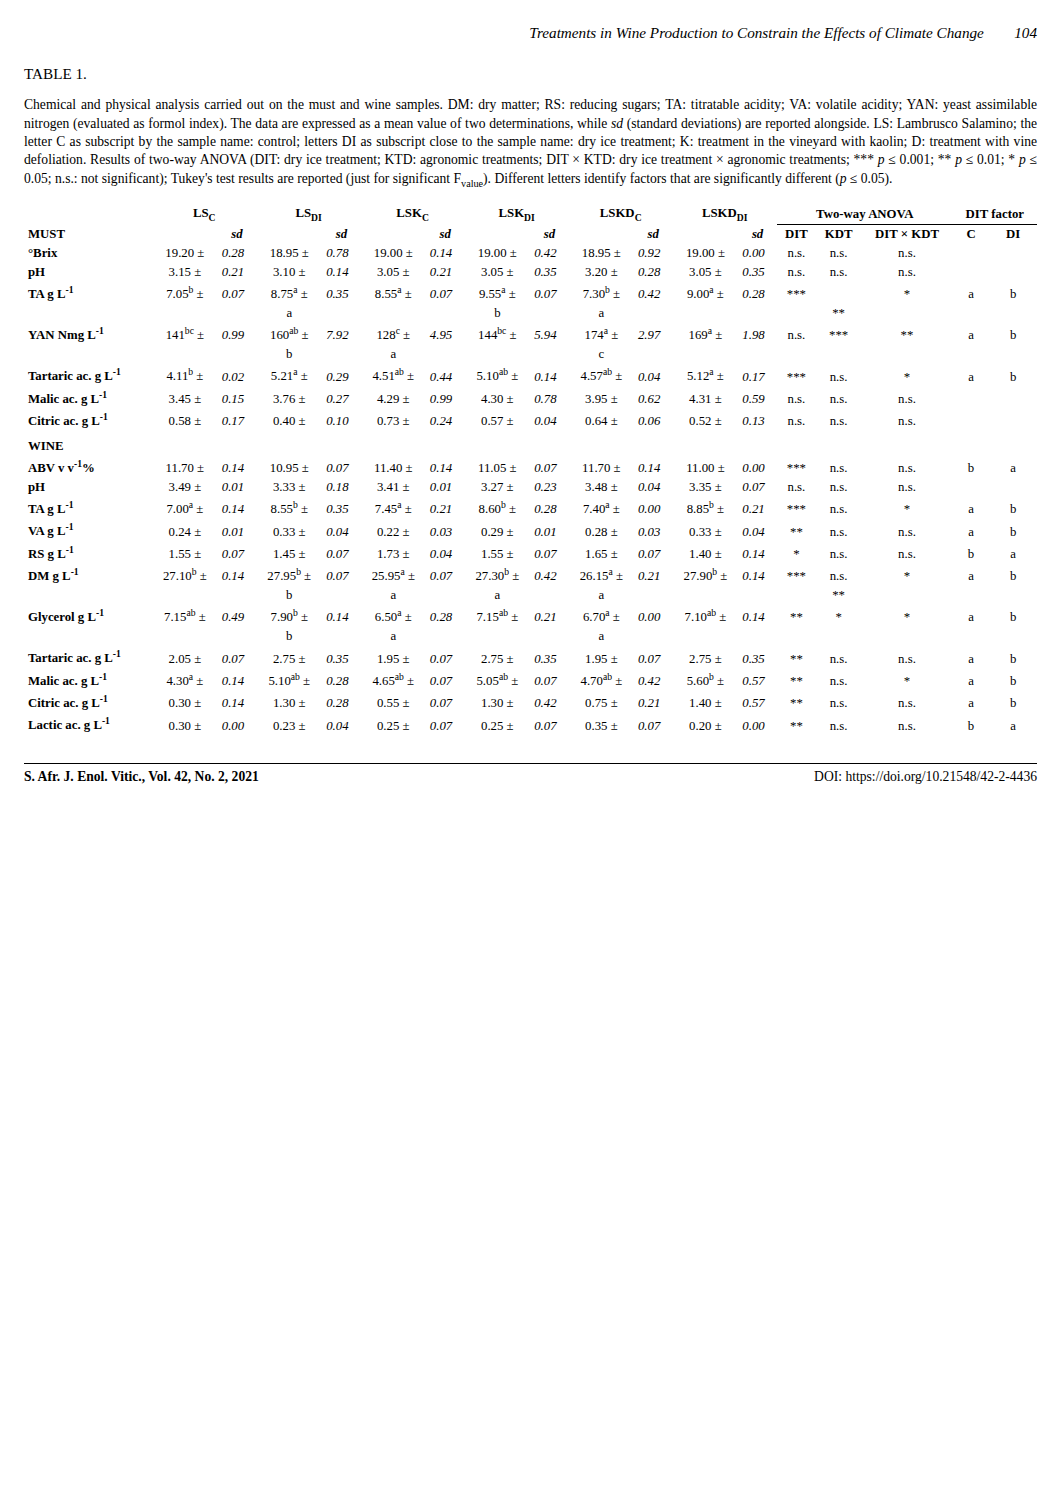Treatments in Wine Production to Constrain the Effects of Climate Change 104
TABLE 1.
Chemical and physical analysis carried out on the must and wine samples. DM: dry matter; RS: reducing sugars; TA: titratable acidity; VA: volatile acidity; YAN: yeast assimilable nitrogen (evaluated as formol index). The data are expressed as a mean value of two determinations, while sd (standard deviations) are reported alongside. LS: Lambrusco Salamino; the letter C as subscript by the sample name: control; letters DI as subscript close to the sample name: dry ice treatment; K: treatment in the vineyard with kaolin; D: treatment with vine defoliation. Results of two-way ANOVA (DIT: dry ice treatment; KTD: agronomic treatments; DIT × KTD: dry ice treatment × agronomic treatments; *** p ≤ 0.001; ** p ≤ 0.01; * p ≤ 0.05; n.s.: not significant); Tukey's test results are reported (just for significant Fvalue). Different letters identify factors that are significantly different (p ≤ 0.05).
| MUST | LS C | LS DI | LSK C | LSK DI | LSKD C | LSKD DI | Two-way ANOVA | DIT factor |
| --- | --- | --- | --- | --- | --- | --- | --- | --- |
| | sd | | sd | | sd | | sd | | sd | | sd | DIT | KDT | DIT × KDT | C | DI |
| °Brix | 19.20 ± | 0.28 | 18.95 ± | 0.78 | 19.00 ± | 0.14 | 19.00 ± | 0.42 | 18.95 ± | 0.92 | 19.00 ± | 0.00 | n.s. | n.s. | n.s. | | |
| pH | 3.15 ± | 0.21 | 3.10 ± | 0.14 | 3.05 ± | 0.21 | 3.05 ± | 0.35 | 3.20 ± | 0.28 | 3.05 ± | 0.35 | n.s. | n.s. | n.s. | | |
| TA g L -1 | 7.05 b ± | 0.07 | 8.75 a ± | 0.35 | 8.55 a ± | 0.07 | 9.55 a ± | 0.07 | 7.30 b ± | 0.42 | 9.00 a ± | 0.28 | *** | | * | a | b |
| | | | a | | | | b | | a | | | | | ** | | | |
| YAN Nmg L -1 | 141 bc ± | 0.99 | 160 ab ± | 7.92 | 128 c ± | 4.95 | 144 bc ± | 5.94 | 174 a ± | 2.97 | 169 a ± | 1.98 | n.s. | *** | ** | a | b |
| | | | b | | a | | | | c | | | | | | | | |
| Tartaric ac. g L -1 | 4.11 b ± | 0.02 | 5.21 a ± | 0.29 | 4.51 ab ± | 0.44 | 5.10 ab ± | 0.14 | 4.57 ab ± | 0.04 | 5.12 a ± | 0.17 | *** | n.s. | * | a | b |
| Malic ac. g L -1 | 3.45 ± | 0.15 | 3.76 ± | 0.27 | 4.29 ± | 0.99 | 4.30 ± | 0.78 | 3.95 ± | 0.62 | 4.31 ± | 0.59 | n.s. | n.s. | n.s. | | |
| Citric ac. g L -1 | 0.58 ± | 0.17 | 0.40 ± | 0.10 | 0.73 ± | 0.24 | 0.57 ± | 0.04 | 0.64 ± | 0.06 | 0.52 ± | 0.13 | n.s. | n.s. | n.s. | | |
| WINE |
| ABV v v -1 % | 11.70 ± | 0.14 | 10.95 ± | 0.07 | 11.40 ± | 0.14 | 11.05 ± | 0.07 | 11.70 ± | 0.14 | 11.00 ± | 0.00 | *** | n.s. | n.s. | b | a |
| pH | 3.49 ± | 0.01 | 3.33 ± | 0.18 | 3.41 ± | 0.01 | 3.27 ± | 0.23 | 3.48 ± | 0.04 | 3.35 ± | 0.07 | n.s. | n.s. | n.s. | | |
| TA g L -1 | 7.00 a ± | 0.14 | 8.55 b ± | 0.35 | 7.45 a ± | 0.21 | 8.60 b ± | 0.28 | 7.40 a ± | 0.00 | 8.85 b ± | 0.21 | *** | n.s. | * | a | b |
| VA g L -1 | 0.24 ± | 0.01 | 0.33 ± | 0.04 | 0.22 ± | 0.03 | 0.29 ± | 0.01 | 0.28 ± | 0.03 | 0.33 ± | 0.04 | ** | n.s. | n.s. | a | b |
| RS g L -1 | 1.55 ± | 0.07 | 1.45 ± | 0.07 | 1.73 ± | 0.04 | 1.55 ± | 0.07 | 1.65 ± | 0.07 | 1.40 ± | 0.14 | * | n.s. | n.s. | b | a |
| DM g L -1 | 27.10 b ± | 0.14 | 27.95 b ± | 0.07 | 25.95 a ± | 0.07 | 27.30 b ± | 0.42 | 26.15 a ± | 0.21 | 27.90 b ± | 0.14 | *** | n.s. | * | a | b |
| | | | b | | a | | a | | a | | | | | ** | | | |
| Glycerol g L -1 | 7.15 ab ± | 0.49 | 7.90 b ± | 0.14 | 6.50 a ± | 0.28 | 7.15 ab ± | 0.21 | 6.70 a ± | 0.00 | 7.10 ab ± | 0.14 | ** | * | * | a | b |
| | | | b | | a | | | | a | | | | | | | | |
| Tartaric ac. g L -1 | 2.05 ± | 0.07 | 2.75 ± | 0.35 | 1.95 ± | 0.07 | 2.75 ± | 0.35 | 1.95 ± | 0.07 | 2.75 ± | 0.35 | ** | n.s. | n.s. | a | b |
| Malic ac. g L -1 | 4.30 a ± | 0.14 | 5.10 ab ± | 0.28 | 4.65 ab ± | 0.07 | 5.05 ab ± | 0.07 | 4.70 ab ± | 0.42 | 5.60 b ± | 0.57 | ** | n.s. | * | a | b |
| Citric ac. g L -1 | 0.30 ± | 0.14 | 1.30 ± | 0.28 | 0.55 ± | 0.07 | 1.30 ± | 0.42 | 0.75 ± | 0.21 | 1.40 ± | 0.57 | ** | n.s. | n.s. | a | b |
| Lactic ac. g L -1 | 0.30 ± | 0.00 | 0.23 ± | 0.04 | 0.25 ± | 0.07 | 0.25 ± | 0.07 | 0.35 ± | 0.07 | 0.20 ± | 0.00 | ** | n.s. | n.s. | b | a |
S. Afr. J. Enol. Vitic., Vol. 42, No. 2, 2021 DOI: https://doi.org/10.21548/42-2-4436